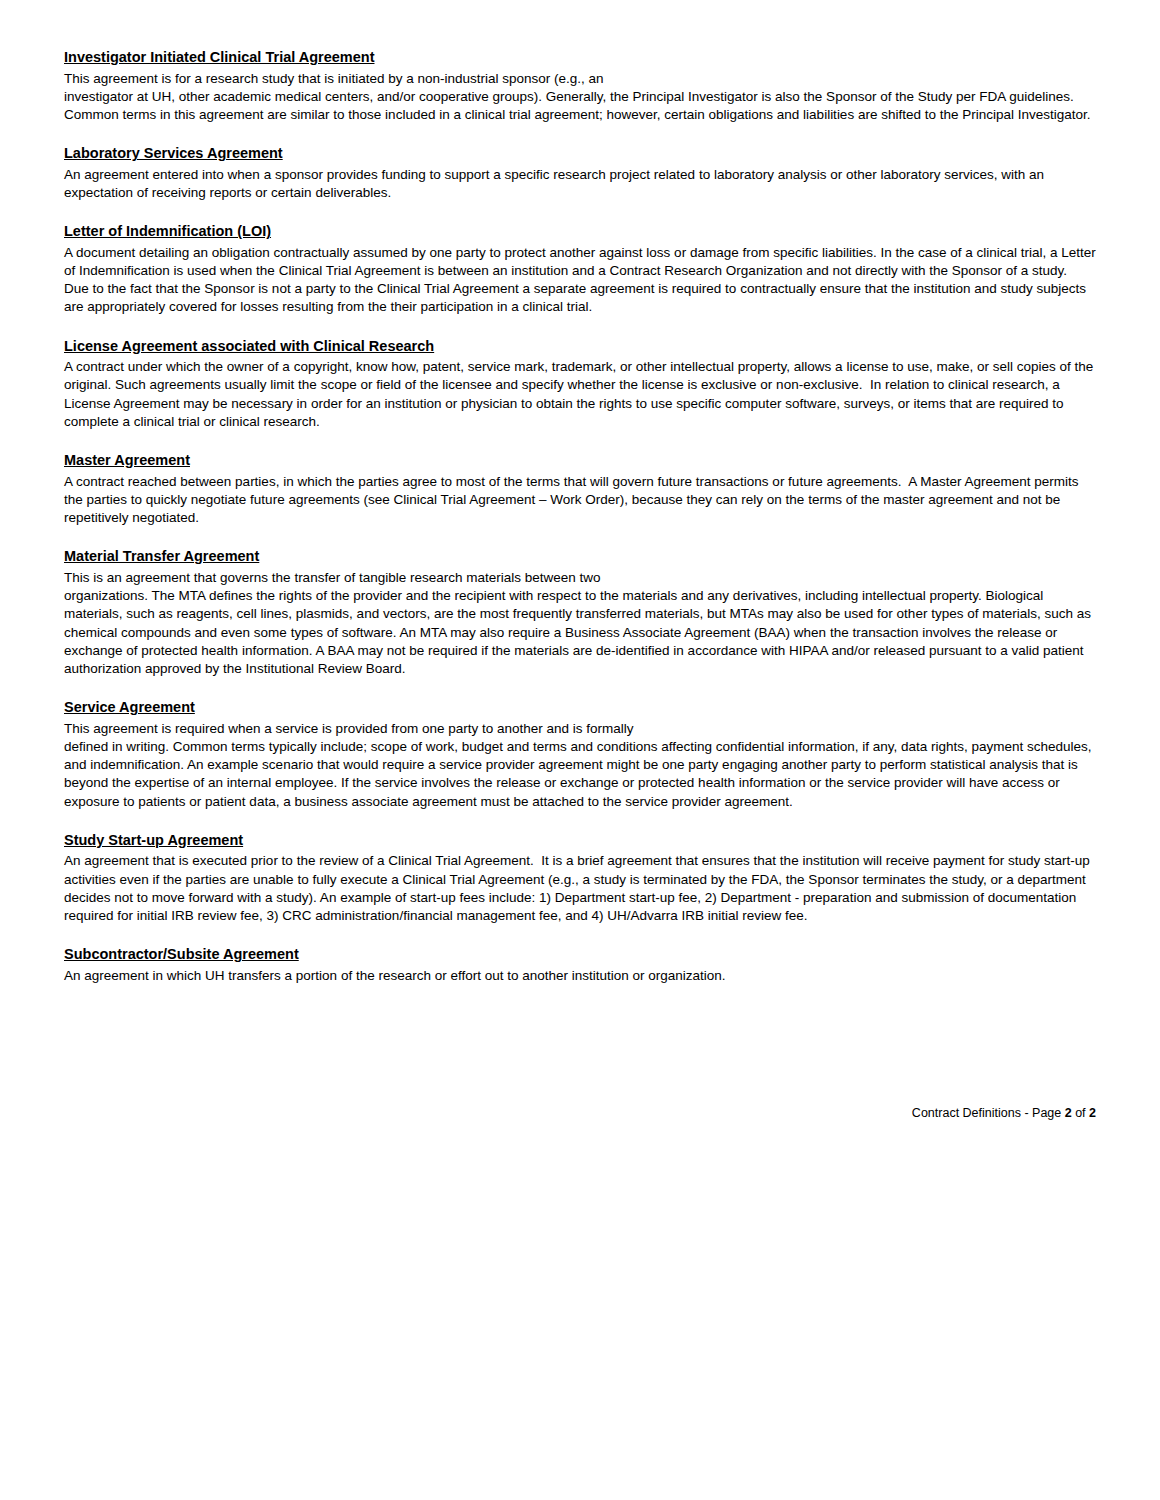Investigator Initiated Clinical Trial Agreement
This agreement is for a research study that is initiated by a non-industrial sponsor (e.g., an
investigator at UH, other academic medical centers, and/or cooperative groups). Generally, the Principal Investigator is also the Sponsor of the Study per FDA guidelines. Common terms in this agreement are similar to those included in a clinical trial agreement; however, certain obligations and liabilities are shifted to the Principal Investigator.
Laboratory Services Agreement
An agreement entered into when a sponsor provides funding to support a specific research project related to laboratory analysis or other laboratory services, with an expectation of receiving reports or certain deliverables.
Letter of Indemnification (LOI)
A document detailing an obligation contractually assumed by one party to protect another against loss or damage from specific liabilities. In the case of a clinical trial, a Letter of Indemnification is used when the Clinical Trial Agreement is between an institution and a Contract Research Organization and not directly with the Sponsor of a study. Due to the fact that the Sponsor is not a party to the Clinical Trial Agreement a separate agreement is required to contractually ensure that the institution and study subjects are appropriately covered for losses resulting from the their participation in a clinical trial.
License Agreement associated with Clinical Research
A contract under which the owner of a copyright, know how, patent, service mark, trademark, or other intellectual property, allows a license to use, make, or sell copies of the original. Such agreements usually limit the scope or field of the licensee and specify whether the license is exclusive or non-exclusive. In relation to clinical research, a License Agreement may be necessary in order for an institution or physician to obtain the rights to use specific computer software, surveys, or items that are required to complete a clinical trial or clinical research.
Master Agreement
A contract reached between parties, in which the parties agree to most of the terms that will govern future transactions or future agreements. A Master Agreement permits the parties to quickly negotiate future agreements (see Clinical Trial Agreement – Work Order), because they can rely on the terms of the master agreement and not be repetitively negotiated.
Material Transfer Agreement
This is an agreement that governs the transfer of tangible research materials between two
organizations. The MTA defines the rights of the provider and the recipient with respect to the materials and any derivatives, including intellectual property. Biological materials, such as reagents, cell lines, plasmids, and vectors, are the most frequently transferred materials, but MTAs may also be used for other types of materials, such as chemical compounds and even some types of software. An MTA may also require a Business Associate Agreement (BAA) when the transaction involves the release or exchange of protected health information. A BAA may not be required if the materials are de-identified in accordance with HIPAA and/or released pursuant to a valid patient authorization approved by the Institutional Review Board.
Service Agreement
This agreement is required when a service is provided from one party to another and is formally
defined in writing. Common terms typically include; scope of work, budget and terms and conditions affecting confidential information, if any, data rights, payment schedules, and indemnification. An example scenario that would require a service provider agreement might be one party engaging another party to perform statistical analysis that is beyond the expertise of an internal employee. If the service involves the release or exchange or protected health information or the service provider will have access or exposure to patients or patient data, a business associate agreement must be attached to the service provider agreement.
Study Start-up Agreement
An agreement that is executed prior to the review of a Clinical Trial Agreement. It is a brief agreement that ensures that the institution will receive payment for study start-up activities even if the parties are unable to fully execute a Clinical Trial Agreement (e.g., a study is terminated by the FDA, the Sponsor terminates the study, or a department decides not to move forward with a study). An example of start-up fees include: 1) Department start-up fee, 2) Department - preparation and submission of documentation required for initial IRB review fee, 3) CRC administration/financial management fee, and 4) UH/Advarra IRB initial review fee.
Subcontractor/Subsite Agreement
An agreement in which UH transfers a portion of the research or effort out to another institution or organization.
Contract Definitions - Page 2 of 2